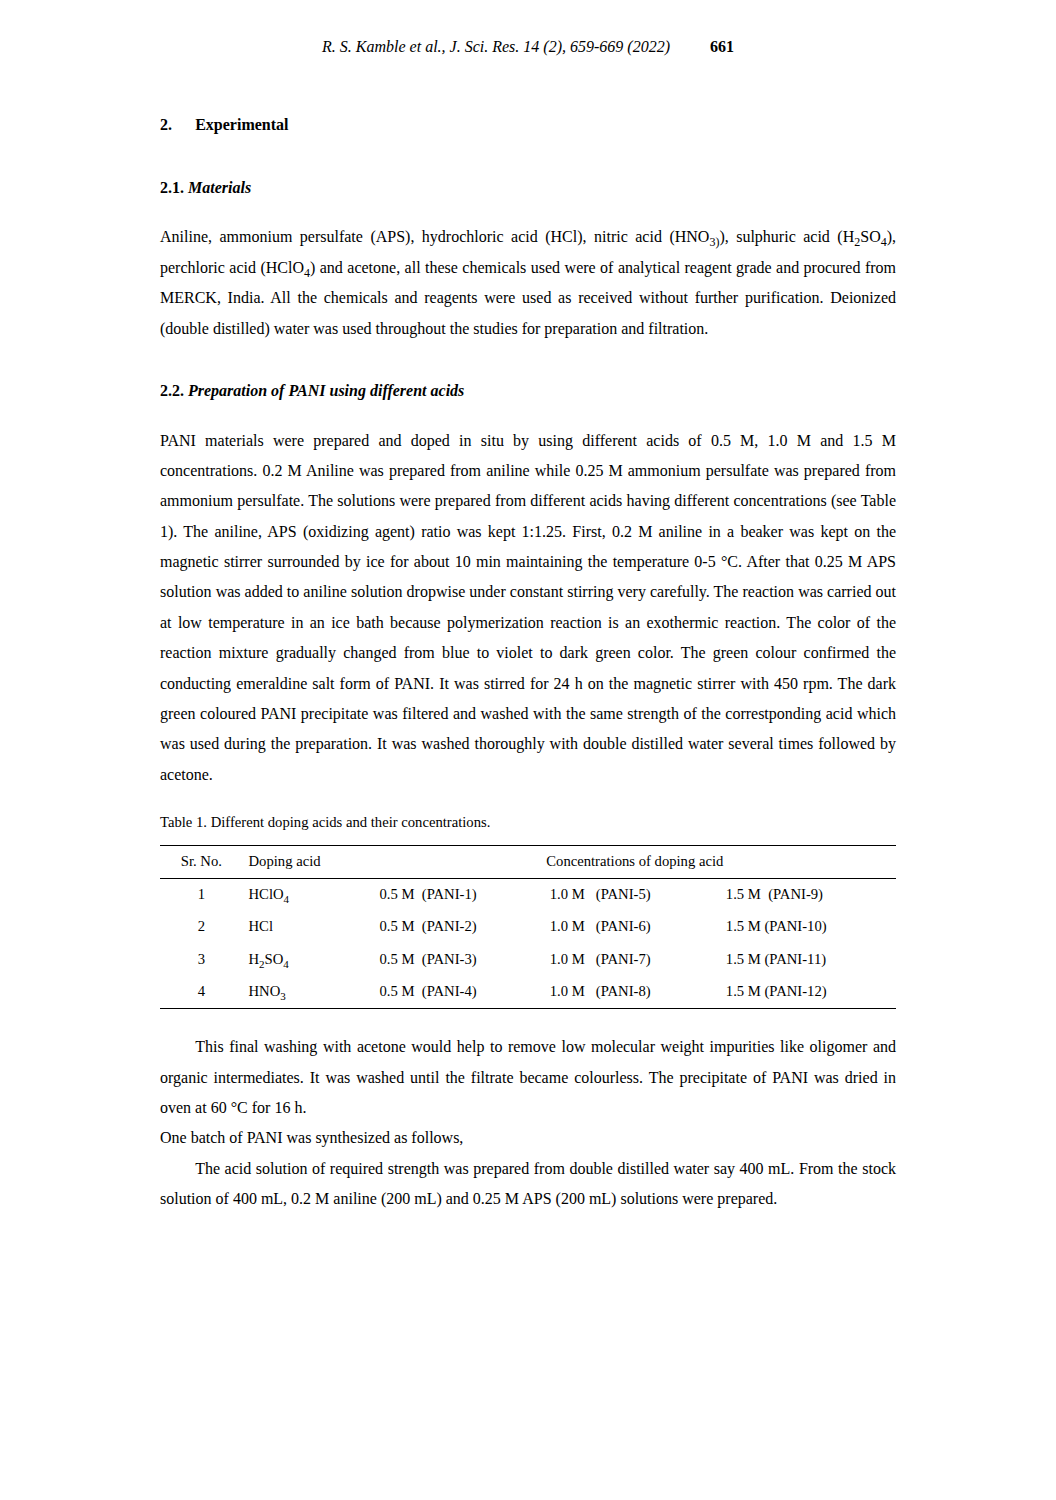R. S. Kamble et al., J. Sci. Res. 14 (2), 659-669 (2022) 661
2. Experimental
2.1. Materials
Aniline, ammonium persulfate (APS), hydrochloric acid (HCl), nitric acid (HNO3)), sulphuric acid (H2SO4), perchloric acid (HClO4) and acetone, all these chemicals used were of analytical reagent grade and procured from MERCK, India. All the chemicals and reagents were used as received without further purification. Deionized (double distilled) water was used throughout the studies for preparation and filtration.
2.2. Preparation of PANI using different acids
PANI materials were prepared and doped in situ by using different acids of 0.5 M, 1.0 M and 1.5 M concentrations. 0.2 M Aniline was prepared from aniline while 0.25 M ammonium persulfate was prepared from ammonium persulfate. The solutions were prepared from different acids having different concentrations (see Table 1). The aniline, APS (oxidizing agent) ratio was kept 1:1.25. First, 0.2 M aniline in a beaker was kept on the magnetic stirrer surrounded by ice for about 10 min maintaining the temperature 0-5 °C. After that 0.25 M APS solution was added to aniline solution dropwise under constant stirring very carefully. The reaction was carried out at low temperature in an ice bath because polymerization reaction is an exothermic reaction. The color of the reaction mixture gradually changed from blue to violet to dark green color. The green colour confirmed the conducting emeraldine salt form of PANI. It was stirred for 24 h on the magnetic stirrer with 450 rpm. The dark green coloured PANI precipitate was filtered and washed with the same strength of the correstponding acid which was used during the preparation. It was washed thoroughly with double distilled water several times followed by acetone.
Table 1. Different doping acids and their concentrations.
| Sr. No. | Doping acid | Concentrations of doping acid |
| --- | --- | --- |
| 1 | HClO 4 | 0.5 M (PANI-1) | 1.0 M (PANI-5) | 1.5 M (PANI-9) |
| 2 | HCl | 0.5 M (PANI-2) | 1.0 M (PANI-6) | 1.5 M (PANI-10) |
| 3 | H 2 SO 4 | 0.5 M (PANI-3) | 1.0 M (PANI-7) | 1.5 M (PANI-11) |
| 4 | HNO 3 | 0.5 M (PANI-4) | 1.0 M (PANI-8) | 1.5 M (PANI-12) |
This final washing with acetone would help to remove low molecular weight impurities like oligomer and organic intermediates. It was washed until the filtrate became colourless. The precipitate of PANI was dried in oven at 60 °C for 16 h.
One batch of PANI was synthesized as follows,
The acid solution of required strength was prepared from double distilled water say 400 mL. From the stock solution of 400 mL, 0.2 M aniline (200 mL) and 0.25 M APS (200 mL) solutions were prepared.